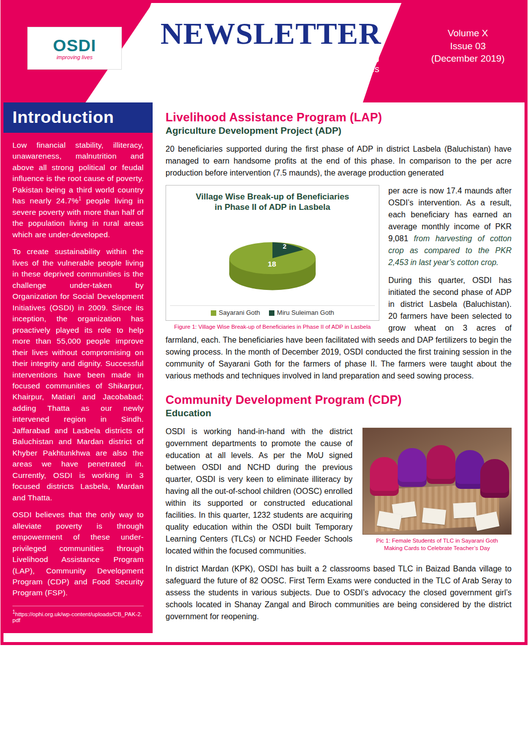OSDIimproving lives
NEWSLETTER
www.osdi.org
Organization for Social Development Initiatives
Volume X
Issue 03
(December 2019)
Introduction
Low financial stability, illiteracy, unawareness, malnutrition and above all strong political or feudal influence is the root cause of poverty. Pakistan being a third world country has nearly 24.7%1 people living in severe poverty with more than half of the population living in rural areas which are under-developed.
To create sustainability within the lives of the vulnerable people living in these deprived communities is the challenge under-taken by Organization for Social Development Initiatives (OSDI) in 2009. Since its inception, the organization has proactively played its role to help more than 55,000 people improve their lives without compromising on their integrity and dignity. Successful interventions have been made in focused communities of Shikarpur, Khairpur, Matiari and Jacobabad; adding Thatta as our newly intervened region in Sindh. Jaffarabad and Lasbela districts of Baluchistan and Mardan district of Khyber Pakhtunkhwa are also the areas we have penetrated in. Currently, OSDI is working in 3 focused districts Lasbela, Mardan and Thatta.
OSDI believes that the only way to alleviate poverty is through empowerment of these under-privileged communities through Livelihood Assistance Program (LAP), Community Development Program (CDP) and Food Security Program (FSP).
1https://ophi.org.uk/wp-content/uploads/CB_PAK-2.pdf
Livelihood Assistance Program (LAP)
Agriculture Development Project (ADP)
20 beneficiaries supported during the first phase of ADP in district Lasbela (Baluchistan) have managed to earn handsome profits at the end of this phase. In comparison to the per acre production before intervention (7.5 maunds), the average production generated
Village Wise Break-up of Beneficiaries
in Phase II of ADP in Lasbela
2 18
Sayarani Goth
Miru Suleiman Goth
Figure 1: Village Wise Break-up of Beneficiaries in Phase II of ADP in Lasbela
per acre is now 17.4 maunds after OSDI’s intervention. As a result, each beneficiary has earned an average monthly income of PKR 9,081 from harvesting of cotton crop as compared to the PKR 2,453 in last year’s cotton crop.
During this quarter, OSDI has initiated the second phase of ADP in district Lasbela (Baluchistan). 20 farmers have been selected to grow wheat on 3 acres of farmland, each. The beneficiaries have been facilitated with seeds and DAP fertilizers to begin the sowing process. In the month of December 2019, OSDI conducted the first training session in the community of Sayarani Goth for the farmers of phase II. The farmers were taught about the various methods and techniques involved in land preparation and seed sowing process.
Community Development Program (CDP)
Education
Pic 1: Female Students of TLC in Sayarani Goth
Making Cards to Celebrate Teacher’s Day
OSDI is working hand-in-hand with the district government departments to promote the cause of education at all levels. As per the MoU signed between OSDI and NCHD during the previous quarter, OSDI is very keen to eliminate illiteracy by having all the out-of-school children (OOSC) enrolled within its supported or constructed educational facilities. In this quarter, 1232 students are acquiring quality education within the OSDI built Temporary Learning Centers (TLCs) or NCHD Feeder Schools located within the focused communities.
In district Mardan (KPK), OSDI has built a 2 classrooms based TLC in Baizad Banda village to safeguard the future of 82 OOSC. First Term Exams were conducted in the TLC of Arab Seray to assess the students in various subjects. Due to OSDI’s advocacy the closed government girl’s schools located in Shanay Zangal and Biroch communities are being considered by the district government for reopening.